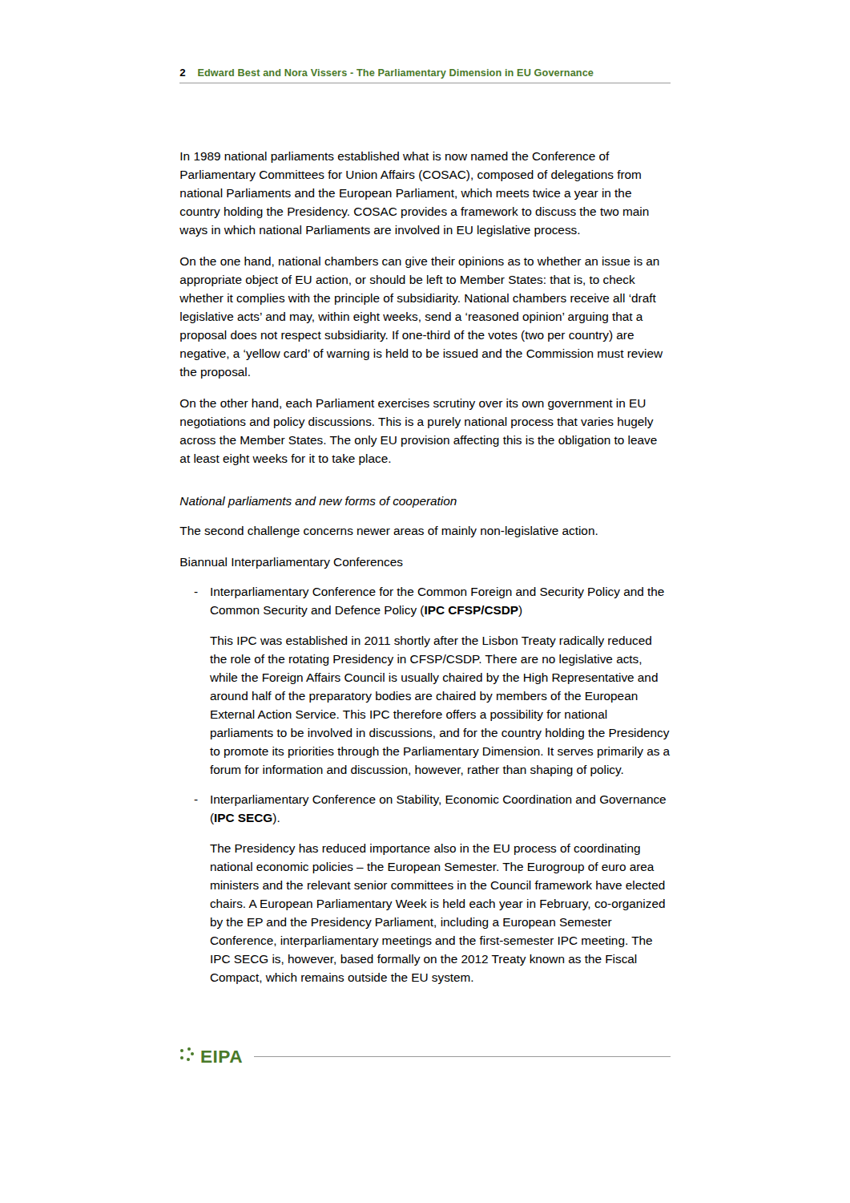2 Edward Best and Nora Vissers - The Parliamentary Dimension in EU Governance
In 1989 national parliaments established what is now named the Conference of Parliamentary Committees for Union Affairs (COSAC), composed of delegations from national Parliaments and the European Parliament, which meets twice a year in the country holding the Presidency. COSAC provides a framework to discuss the two main ways in which national Parliaments are involved in EU legislative process.
On the one hand, national chambers can give their opinions as to whether an issue is an appropriate object of EU action, or should be left to Member States: that is, to check whether it complies with the principle of subsidiarity. National chambers receive all ‘draft legislative acts’ and may, within eight weeks, send a ‘reasoned opinion’ arguing that a proposal does not respect subsidiarity. If one-third of the votes (two per country) are negative, a ‘yellow card’ of warning is held to be issued and the Commission must review the proposal.
On the other hand, each Parliament exercises scrutiny over its own government in EU negotiations and policy discussions. This is a purely national process that varies hugely across the Member States. The only EU provision affecting this is the obligation to leave at least eight weeks for it to take place.
National parliaments and new forms of cooperation
The second challenge concerns newer areas of mainly non-legislative action.
Biannual Interparliamentary Conferences
Interparliamentary Conference for the Common Foreign and Security Policy and the Common Security and Defence Policy (IPC CFSP/CSDP)
This IPC was established in 2011 shortly after the Lisbon Treaty radically reduced the role of the rotating Presidency in CFSP/CSDP. There are no legislative acts, while the Foreign Affairs Council is usually chaired by the High Representative and around half of the preparatory bodies are chaired by members of the European External Action Service. This IPC therefore offers a possibility for national parliaments to be involved in discussions, and for the country holding the Presidency to promote its priorities through the Parliamentary Dimension. It serves primarily as a forum for information and discussion, however, rather than shaping of policy.
Interparliamentary Conference on Stability, Economic Coordination and Governance (IPC SECG).
The Presidency has reduced importance also in the EU process of coordinating national economic policies – the European Semester. The Eurogroup of euro area ministers and the relevant senior committees in the Council framework have elected chairs. A European Parliamentary Week is held each year in February, co-organized by the EP and the Presidency Parliament, including a European Semester Conference, interparliamentary meetings and the first-semester IPC meeting. The IPC SECG is, however, based formally on the 2012 Treaty known as the Fiscal Compact, which remains outside the EU system.
EIPA